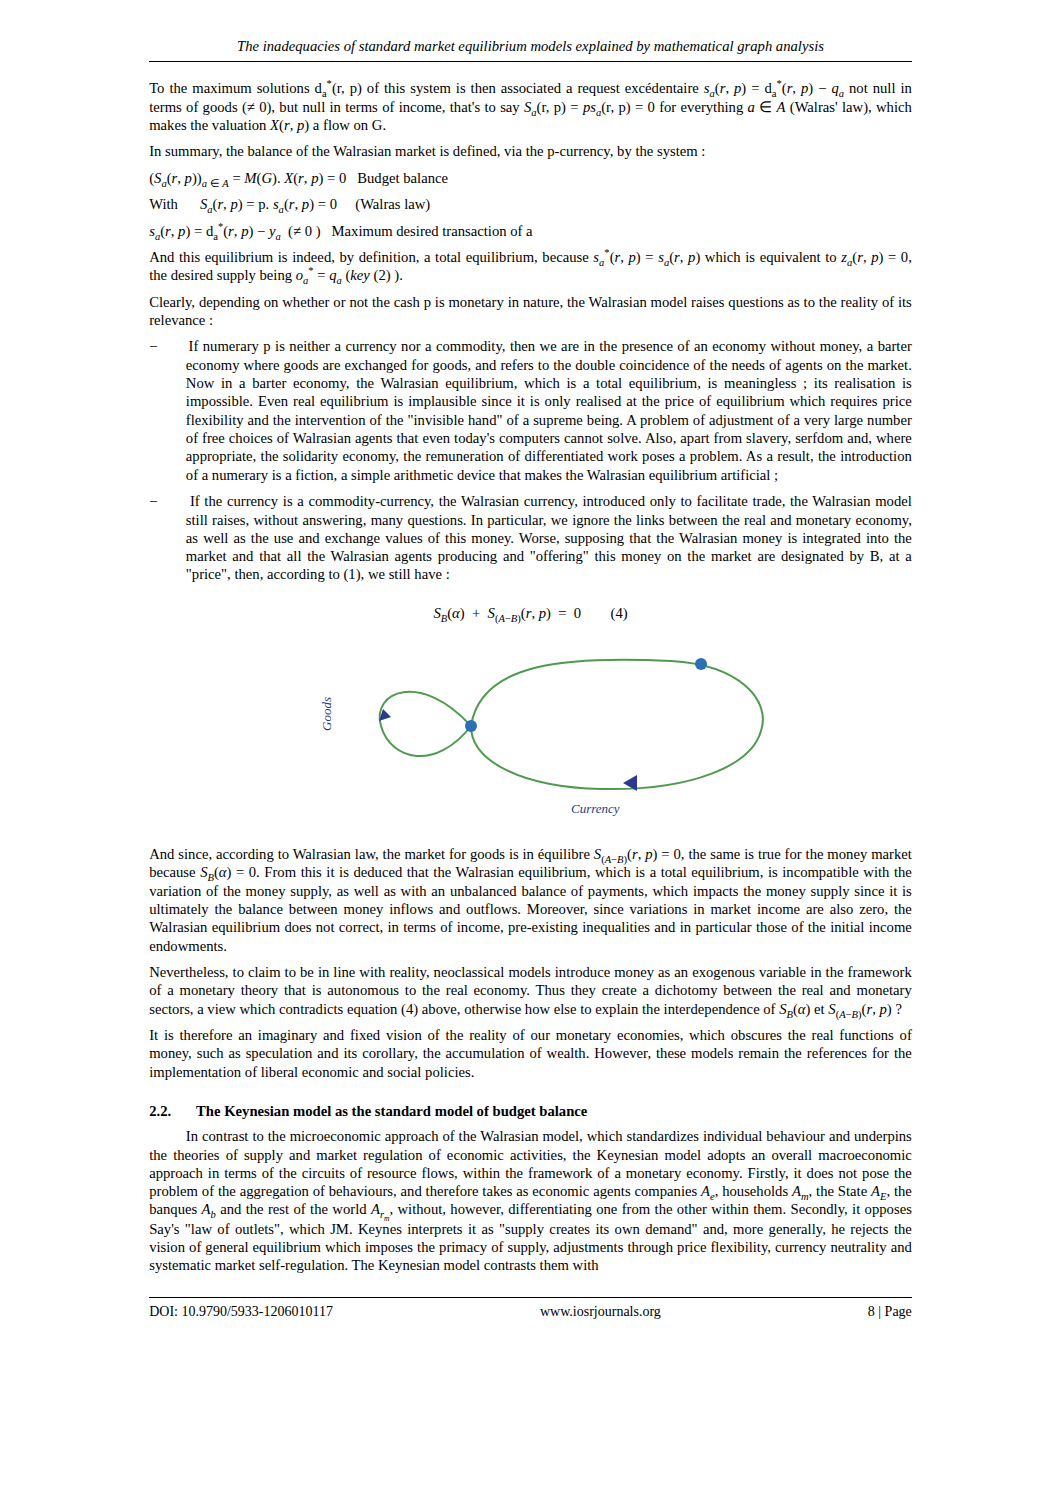The inadequacies of standard market equilibrium models explained by mathematical graph analysis
To the maximum solutions da*(r, p) of this system is then associated a request excédentaire sa(r, p) = da*(r, p) − qa not null in terms of goods (≠ 0), but null in terms of income, that's to say Sa(r, p) = psa(r, p) = 0 for everything a ∈ A (Walras' law), which makes the valuation X(r, p) a flow on G.
In summary, the balance of the Walrasian market is defined, via the p-currency, by the system :
(Sa(r, p))a ∈ A = M(G). X(r, p) = 0 Budget balance
With Sa(r, p) = p. sa(r, p) = 0 (Walras law)
sa(r, p) = da*(r, p) − ya (≠ 0 ) Maximum desired transaction of a
And this equilibrium is indeed, by definition, a total equilibrium, because sa*(r, p) = sa(r, p) which is equivalent to za(r, p) = 0, the desired supply being oa* = qa (key (2) ).
Clearly, depending on whether or not the cash p is monetary in nature, the Walrasian model raises questions as to the reality of its relevance :
− If numerary p is neither a currency nor a commodity, then we are in the presence of an economy without money, a barter economy where goods are exchanged for goods, and refers to the double coincidence of the needs of agents on the market. Now in a barter economy, the Walrasian equilibrium, which is a total equilibrium, is meaningless ; its realisation is impossible. Even real equilibrium is implausible since it is only realised at the price of equilibrium which requires price flexibility and the intervention of the "invisible hand" of a supreme being. A problem of adjustment of a very large number of free choices of Walrasian agents that even today's computers cannot solve. Also, apart from slavery, serfdom and, where appropriate, the solidarity economy, the remuneration of differentiated work poses a problem. As a result, the introduction of a numerary is a fiction, a simple arithmetic device that makes the Walrasian equilibrium artificial ; − If the currency is a commodity-currency, the Walrasian currency, introduced only to facilitate trade, the Walrasian model still raises, without answering, many questions. In particular, we ignore the links between the real and monetary economy, as well as the use and exchange values of this money. Worse, supposing that the Walrasian money is integrated into the market and that all the Walrasian agents producing and "offering" this money on the market are designated by B, at a "price", then, according to (1), we still have :
SB(α) + S(A−B)(r, p) = 0 (4)
Goods Currency
And since, according to Walrasian law, the market for goods is in équilibre S(A−B)(r, p) = 0, the same is true for the money market because SB(α) = 0. From this it is deduced that the Walrasian equilibrium, which is a total equilibrium, is incompatible with the variation of the money supply, as well as with an unbalanced balance of payments, which impacts the money supply since it is ultimately the balance between money inflows and outflows. Moreover, since variations in market income are also zero, the Walrasian equilibrium does not correct, in terms of income, pre-existing inequalities and in particular those of the initial income endowments.
Nevertheless, to claim to be in line with reality, neoclassical models introduce money as an exogenous variable in the framework of a monetary theory that is autonomous to the real economy. Thus they create a dichotomy between the real and monetary sectors, a view which contradicts equation (4) above, otherwise how else to explain the interdependence of SB(α) et S(A−B)(r, p) ?
It is therefore an imaginary and fixed vision of the reality of our monetary economies, which obscures the real functions of money, such as speculation and its corollary, the accumulation of wealth. However, these models remain the references for the implementation of liberal economic and social policies.
2.2. The Keynesian model as the standard model of budget balance
In contrast to the microeconomic approach of the Walrasian model, which standardizes individual behaviour and underpins the theories of supply and market regulation of economic activities, the Keynesian model adopts an overall macroeconomic approach in terms of the circuits of resource flows, within the framework of a monetary economy. Firstly, it does not pose the problem of the aggregation of behaviours, and therefore takes as economic agents companies Ae, households Am, the State AE, the banques Ab and the rest of the world Arm, without, however, differentiating one from the other within them. Secondly, it opposes Say's "law of outlets", which JM. Keynes interprets it as "supply creates its own demand" and, more generally, he rejects the vision of general equilibrium which imposes the primacy of supply, adjustments through price flexibility, currency neutrality and systematic market self-regulation. The Keynesian model contrasts them with
DOI: 10.9790/5933-1206010117 www.iosrjournals.org 8 | Page